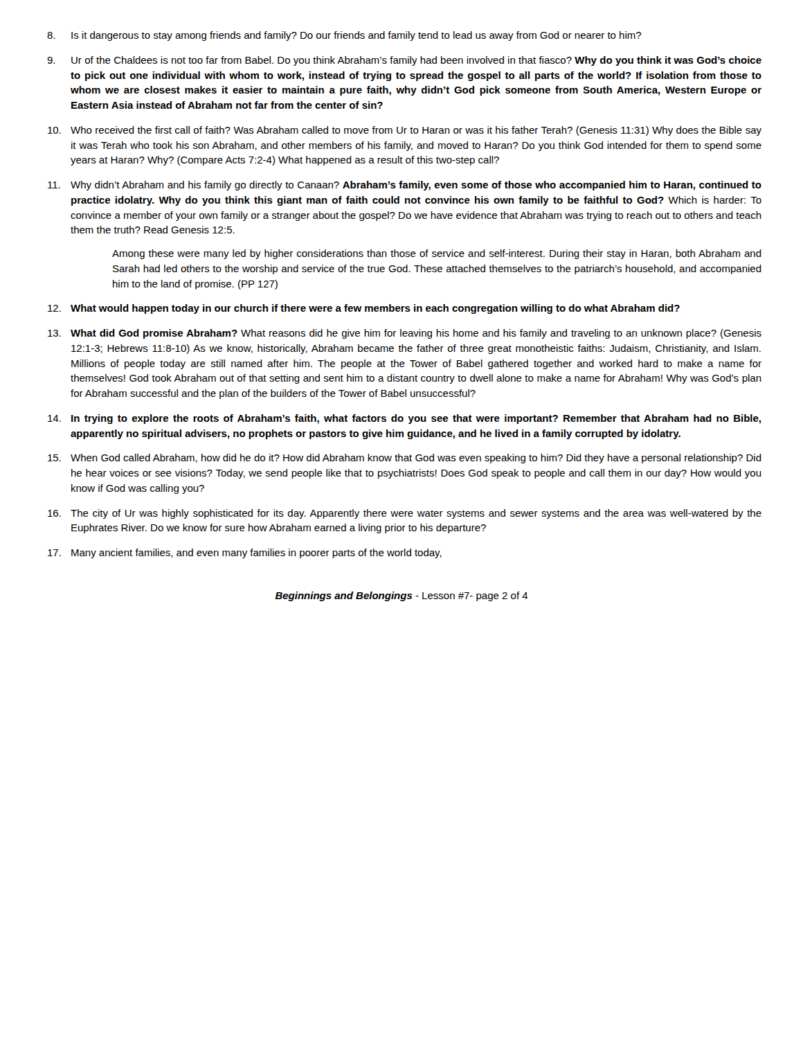Is it dangerous to stay among friends and family? Do our friends and family tend to lead us away from God or nearer to him?
Ur of the Chaldees is not too far from Babel. Do you think Abraham’s family had been involved in that fiasco? Why do you think it was God’s choice to pick out one individual with whom to work, instead of trying to spread the gospel to all parts of the world? If isolation from those to whom we are closest makes it easier to maintain a pure faith, why didn’t God pick someone from South America, Western Europe or Eastern Asia instead of Abraham not far from the center of sin?
Who received the first call of faith? Was Abraham called to move from Ur to Haran or was it his father Terah? (Genesis 11:31) Why does the Bible say it was Terah who took his son Abraham, and other members of his family, and moved to Haran? Do you think God intended for them to spend some years at Haran? Why? (Compare Acts 7:2-4) What happened as a result of this two-step call?
Why didn’t Abraham and his family go directly to Canaan? Abraham’s family, even some of those who accompanied him to Haran, continued to practice idolatry. Why do you think this giant man of faith could not convince his own family to be faithful to God? Which is harder: To convince a member of your own family or a stranger about the gospel? Do we have evidence that Abraham was trying to reach out to others and teach them the truth? Read Genesis 12:5.
Among these were many led by higher considerations than those of service and self-interest. During their stay in Haran, both Abraham and Sarah had led others to the worship and service of the true God. These attached themselves to the patriarch’s household, and accompanied him to the land of promise. (PP 127)
What would happen today in our church if there were a few members in each congregation willing to do what Abraham did?
What did God promise Abraham? What reasons did he give him for leaving his home and his family and traveling to an unknown place? (Genesis 12:1-3; Hebrews 11:8-10) As we know, historically, Abraham became the father of three great monotheistic faiths: Judaism, Christianity, and Islam. Millions of people today are still named after him. The people at the Tower of Babel gathered together and worked hard to make a name for themselves! God took Abraham out of that setting and sent him to a distant country to dwell alone to make a name for Abraham! Why was God’s plan for Abraham successful and the plan of the builders of the Tower of Babel unsuccessful?
In trying to explore the roots of Abraham’s faith, what factors do you see that were important? Remember that Abraham had no Bible, apparently no spiritual advisers, no prophets or pastors to give him guidance, and he lived in a family corrupted by idolatry.
When God called Abraham, how did he do it? How did Abraham know that God was even speaking to him? Did they have a personal relationship? Did he hear voices or see visions? Today, we send people like that to psychiatrists! Does God speak to people and call them in our day? How would you know if God was calling you?
The city of Ur was highly sophisticated for its day. Apparently there were water systems and sewer systems and the area was well-watered by the Euphrates River. Do we know for sure how Abraham earned a living prior to his departure?
Many ancient families, and even many families in poorer parts of the world today,
Beginnings and Belongings - Lesson #7- page 2 of 4